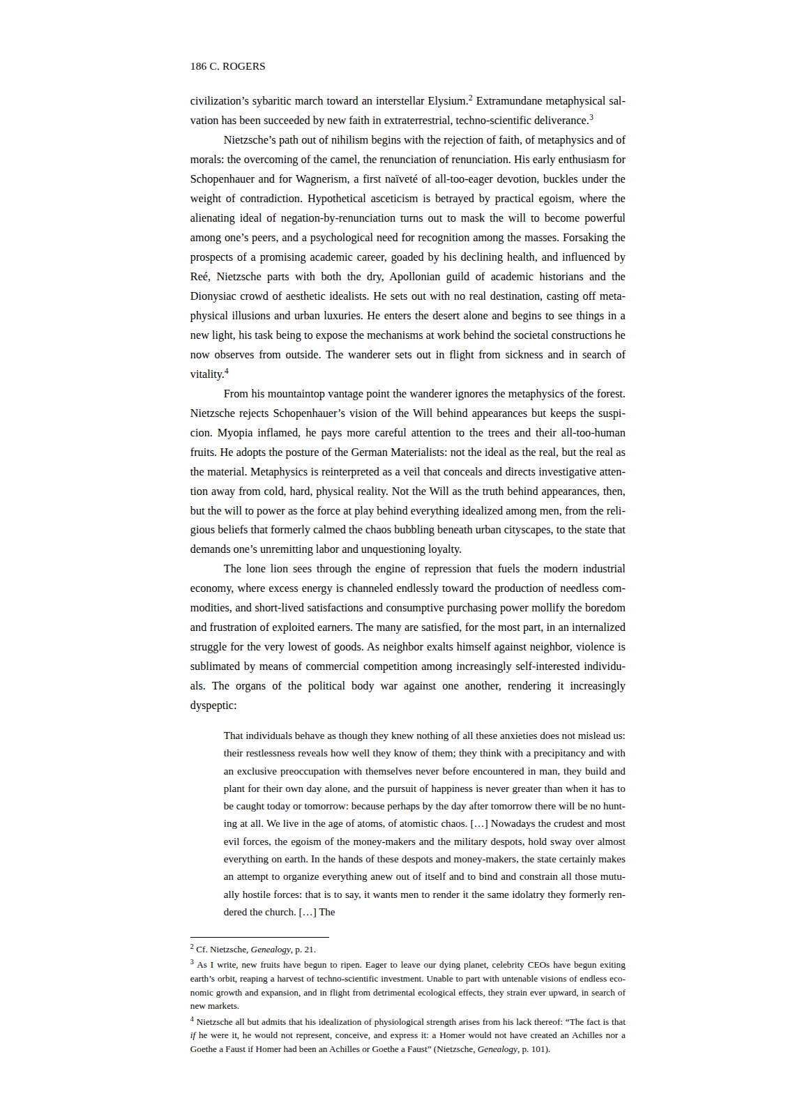186 C. ROGERS
civilization’s sybaritic march toward an interstellar Elysium.2 Extramundane metaphysical salvation has been succeeded by new faith in extraterrestrial, techno-scientific deliverance.3
Nietzsche’s path out of nihilism begins with the rejection of faith, of metaphysics and of morals: the overcoming of the camel, the renunciation of renunciation. His early enthusiasm for Schopenhauer and for Wagnerism, a first naïveté of all-too-eager devotion, buckles under the weight of contradiction. Hypothetical asceticism is betrayed by practical egoism, where the alienating ideal of negation-by-renunciation turns out to mask the will to become powerful among one’s peers, and a psychological need for recognition among the masses. Forsaking the prospects of a promising academic career, goaded by his declining health, and influenced by Reé, Nietzsche parts with both the dry, Apollonian guild of academic historians and the Dionysiac crowd of aesthetic idealists. He sets out with no real destination, casting off metaphysical illusions and urban luxuries. He enters the desert alone and begins to see things in a new light, his task being to expose the mechanisms at work behind the societal constructions he now observes from outside. The wanderer sets out in flight from sickness and in search of vitality.4
From his mountaintop vantage point the wanderer ignores the metaphysics of the forest. Nietzsche rejects Schopenhauer’s vision of the Will behind appearances but keeps the suspicion. Myopia inflamed, he pays more careful attention to the trees and their all-too-human fruits. He adopts the posture of the German Materialists: not the ideal as the real, but the real as the material. Metaphysics is reinterpreted as a veil that conceals and directs investigative attention away from cold, hard, physical reality. Not the Will as the truth behind appearances, then, but the will to power as the force at play behind everything idealized among men, from the religious beliefs that formerly calmed the chaos bubbling beneath urban cityscapes, to the state that demands one’s unremitting labor and unquestioning loyalty.
The lone lion sees through the engine of repression that fuels the modern industrial economy, where excess energy is channeled endlessly toward the production of needless commodities, and short-lived satisfactions and consumptive purchasing power mollify the boredom and frustration of exploited earners. The many are satisfied, for the most part, in an internalized struggle for the very lowest of goods. As neighbor exalts himself against neighbor, violence is sublimated by means of commercial competition among increasingly self-interested individuals. The organs of the political body war against one another, rendering it increasingly dyspeptic:
That individuals behave as though they knew nothing of all these anxieties does not mislead us: their restlessness reveals how well they know of them; they think with a precipitancy and with an exclusive preoccupation with themselves never before encountered in man, they build and plant for their own day alone, and the pursuit of happiness is never greater than when it has to be caught today or tomorrow: because perhaps by the day after tomorrow there will be no hunting at all. We live in the age of atoms, of atomistic chaos. […] Nowadays the crudest and most evil forces, the egoism of the money-makers and the military despots, hold sway over almost everything on earth. In the hands of these despots and money-makers, the state certainly makes an attempt to organize everything anew out of itself and to bind and constrain all those mutually hostile forces: that is to say, it wants men to render it the same idolatry they formerly rendered the church. […] The
2 Cf. Nietzsche, Genealogy, p. 21.
3 As I write, new fruits have begun to ripen. Eager to leave our dying planet, celebrity CEOs have begun exiting earth’s orbit, reaping a harvest of techno-scientific investment. Unable to part with untenable visions of endless economic growth and expansion, and in flight from detrimental ecological effects, they strain ever upward, in search of new markets.
4 Nietzsche all but admits that his idealization of physiological strength arises from his lack thereof: “The fact is that if he were it, he would not represent, conceive, and express it: a Homer would not have created an Achilles nor a Goethe a Faust if Homer had been an Achilles or Goethe a Faust” (Nietzsche, Genealogy, p. 101).